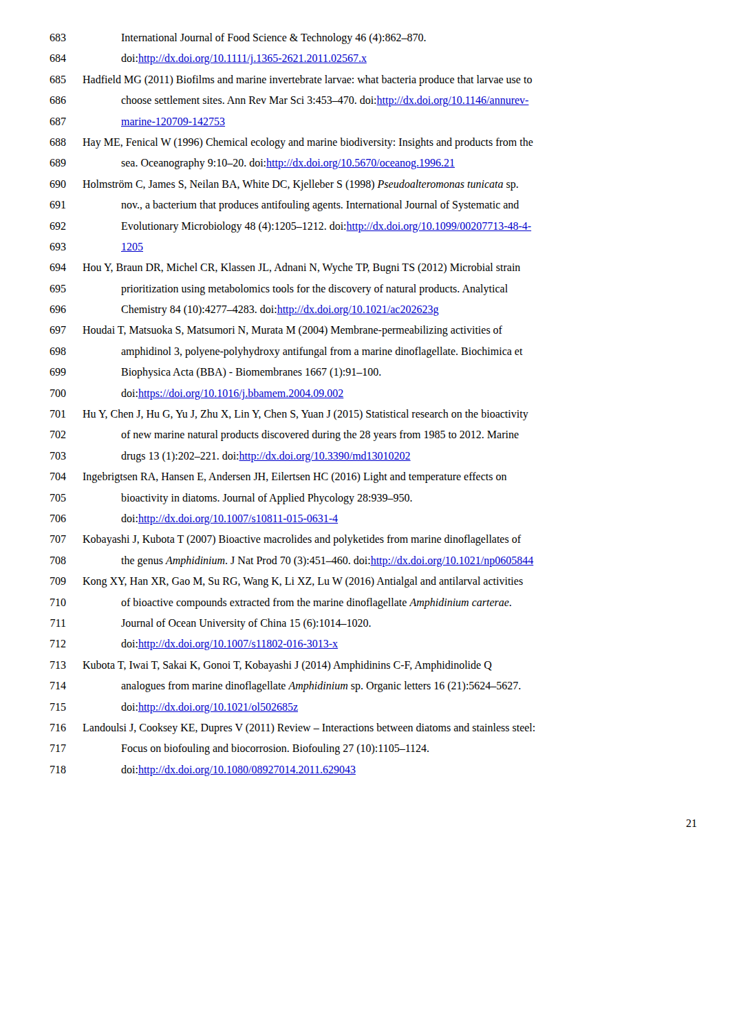683 International Journal of Food Science & Technology 46 (4):862–870.
684 doi:http://dx.doi.org/10.1111/j.1365-2621.2011.02567.x
685 Hadfield MG (2011) Biofilms and marine invertebrate larvae: what bacteria produce that larvae use to
686 choose settlement sites. Ann Rev Mar Sci 3:453–470. doi:http://dx.doi.org/10.1146/annurev-
687 marine-120709-142753
688 Hay ME, Fenical W (1996) Chemical ecology and marine biodiversity: Insights and products from the
689 sea. Oceanography 9:10–20. doi:http://dx.doi.org/10.5670/oceanog.1996.21
690 Holmström C, James S, Neilan BA, White DC, Kjelleber S (1998) Pseudoalteromonas tunicata sp.
691 nov., a bacterium that produces antifouling agents. International Journal of Systematic and
692 Evolutionary Microbiology 48 (4):1205–1212. doi:http://dx.doi.org/10.1099/00207713-48-4-
6931205
694 Hou Y, Braun DR, Michel CR, Klassen JL, Adnani N, Wyche TP, Bugni TS (2012) Microbial strain
695 prioritization using metabolomics tools for the discovery of natural products. Analytical
696 Chemistry 84 (10):4277–4283. doi:http://dx.doi.org/10.1021/ac202623g
697 Houdai T, Matsuoka S, Matsumori N, Murata M (2004) Membrane-permeabilizing activities of
698 amphidinol 3, polyene-polyhydroxy antifungal from a marine dinoflagellate. Biochimica et
699 Biophysica Acta (BBA) - Biomembranes 1667 (1):91–100.
700 doi:https://doi.org/10.1016/j.bbamem.2004.09.002
701 Hu Y, Chen J, Hu G, Yu J, Zhu X, Lin Y, Chen S, Yuan J (2015) Statistical research on the bioactivity
702 of new marine natural products discovered during the 28 years from 1985 to 2012. Marine
703 drugs 13 (1):202–221. doi:http://dx.doi.org/10.3390/md13010202
704 Ingebrigtsen RA, Hansen E, Andersen JH, Eilertsen HC (2016) Light and temperature effects on
705 bioactivity in diatoms. Journal of Applied Phycology 28:939–950.
706 doi:http://dx.doi.org/10.1007/s10811-015-0631-4
707 Kobayashi J, Kubota T (2007) Bioactive macrolides and polyketides from marine dinoflagellates of
708 the genus Amphidinium. J Nat Prod 70 (3):451–460. doi:http://dx.doi.org/10.1021/np0605844
709 Kong XY, Han XR, Gao M, Su RG, Wang K, Li XZ, Lu W (2016) Antialgal and antilarval activities
710 of bioactive compounds extracted from the marine dinoflagellate Amphidinium carterae.
711 Journal of Ocean University of China 15 (6):1014–1020.
712 doi:http://dx.doi.org/10.1007/s11802-016-3013-x
713 Kubota T, Iwai T, Sakai K, Gonoi T, Kobayashi J (2014) Amphidinins C-F, Amphidinolide Q
714 analogues from marine dinoflagellate Amphidinium sp. Organic letters 16 (21):5624–5627.
715 doi:http://dx.doi.org/10.1021/ol502685z
716 Landoulsi J, Cooksey KE, Dupres V (2011) Review – Interactions between diatoms and stainless steel:
717 Focus on biofouling and biocorrosion. Biofouling 27 (10):1105–1124.
718 doi:http://dx.doi.org/10.1080/08927014.2011.629043
21